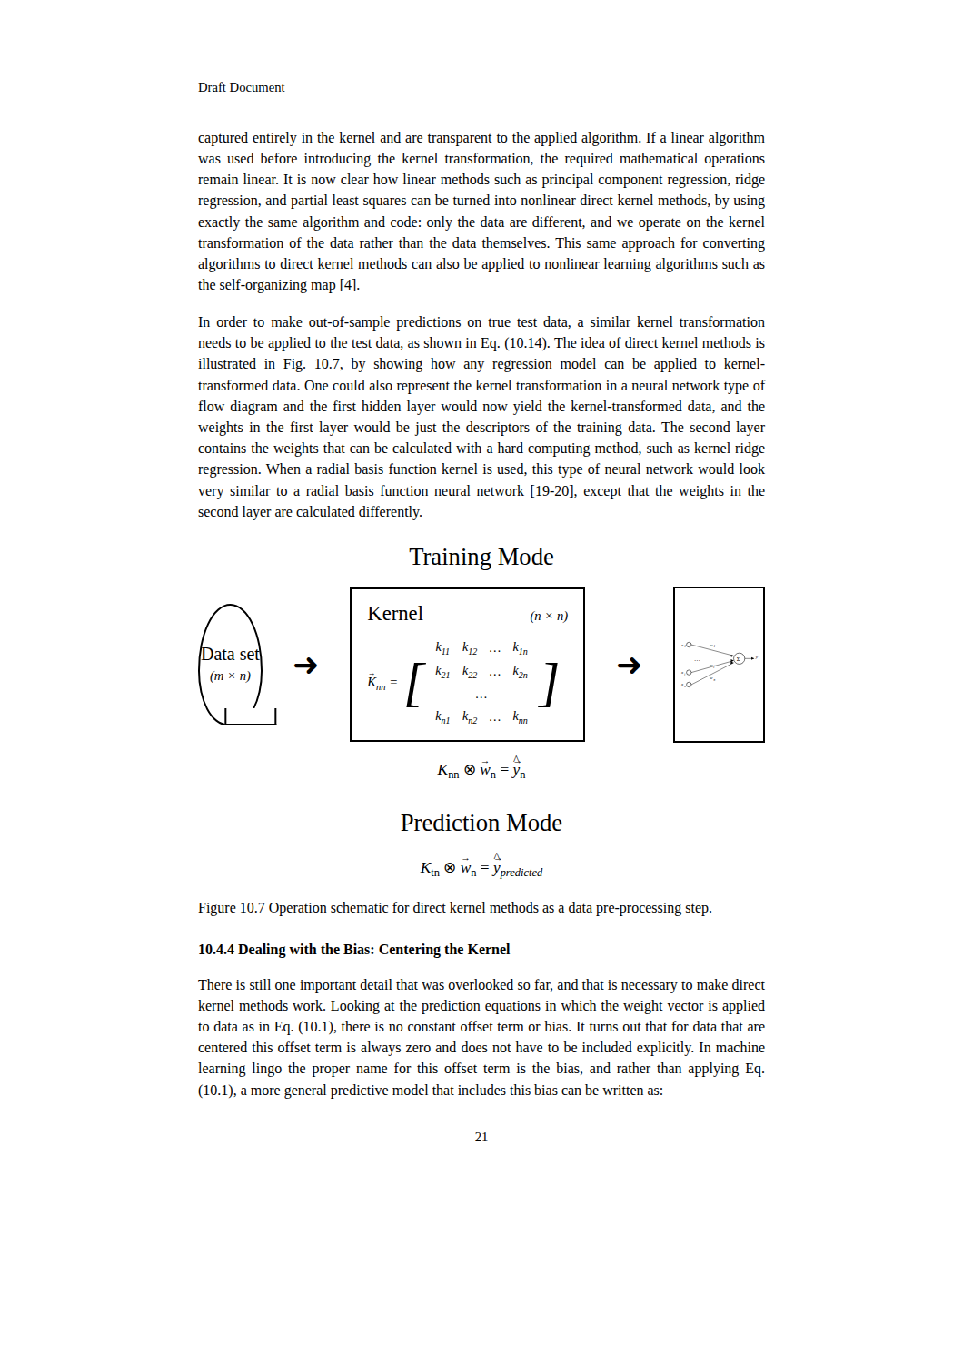Draft Document
captured entirely in the kernel and are transparent to the applied algorithm. If a linear algorithm was used before introducing the kernel transformation, the required mathematical operations remain linear. It is now clear how linear methods such as principal component regression, ridge regression, and partial least squares can be turned into nonlinear direct kernel methods, by using exactly the same algorithm and code: only the data are different, and we operate on the kernel transformation of the data rather than the data themselves. This same approach for converting algorithms to direct kernel methods can also be applied to nonlinear learning algorithms such as the self-organizing map [4].
In order to make out-of-sample predictions on true test data, a similar kernel transformation needs to be applied to the test data, as shown in Eq. (10.14). The idea of direct kernel methods is illustrated in Fig. 10.7, by showing how any regression model can be applied to kernel-transformed data. One could also represent the kernel transformation in a neural network type of flow diagram and the first hidden layer would now yield the kernel-transformed data, and the weights in the first layer would be just the descriptors of the training data. The second layer contains the weights that can be calculated with a hard computing method, such as kernel ridge regression. When a radial basis function kernel is used, this type of neural network would look very similar to a radial basis function neural network [19-20], except that the weights in the second layer are calculated differently.
Training Mode
Data set
(m × n)
➜
Kernel (n × n)
Knn = [
| k 11 | k 12 | … | k 1n |
| k 21 | k 22 | … | k 2n |
| … |
| k n1 | k n2 | … | k nn |
]
➜
x 1 x j x n … Σ w 1 w j w n ŷ
Knn ⊗ wn = yn
Prediction Mode
Ktn ⊗ wn = ypredicted
Figure 10.7 Operation schematic for direct kernel methods as a data pre-processing step.
10.4.4 Dealing with the Bias: Centering the Kernel
There is still one important detail that was overlooked so far, and that is necessary to make direct kernel methods work. Looking at the prediction equations in which the weight vector is applied to data as in Eq. (10.1), there is no constant offset term or bias. It turns out that for data that are centered this offset term is always zero and does not have to be included explicitly. In machine learning lingo the proper name for this offset term is the bias, and rather than applying Eq. (10.1), a more general predictive model that includes this bias can be written as:
21